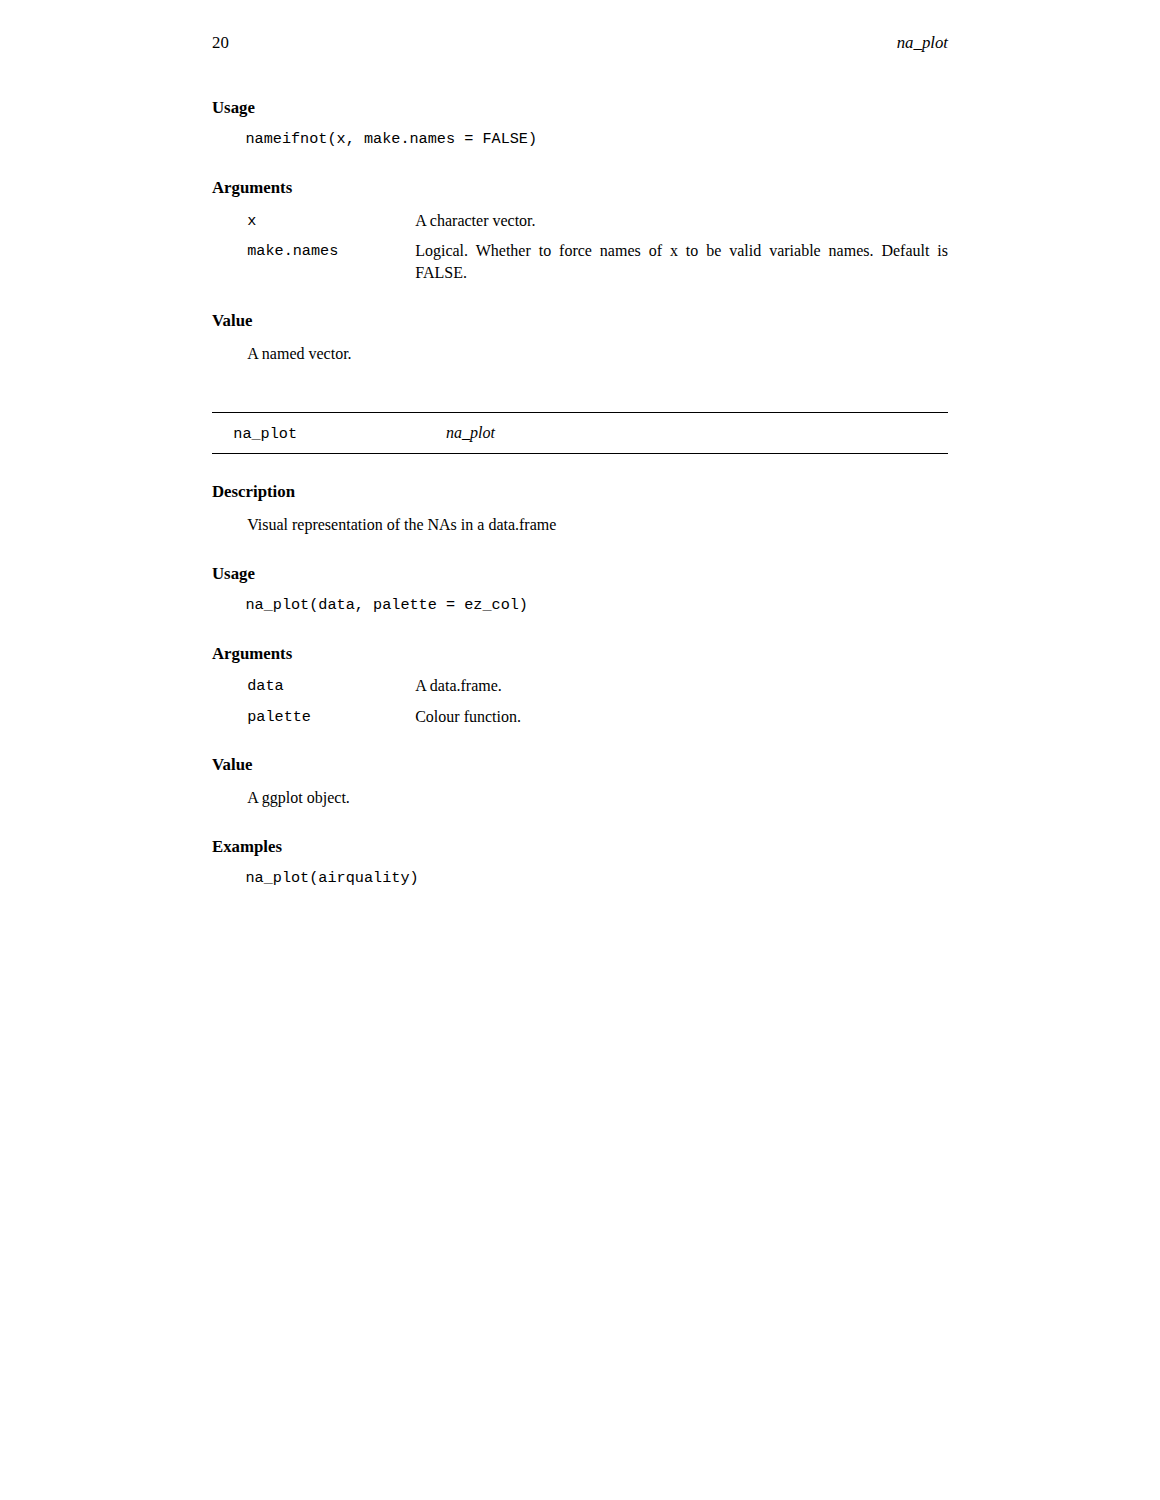20 na_plot
Usage
nameifnot(x, make.names = FALSE)
Arguments
x
A character vector.
make.names
Logical. Whether to force names of x to be valid variable names. Default is FALSE.
Value
A named vector.
na_plot na_plot
Description
Visual representation of the NAs in a data.frame
Usage
na_plot(data, palette = ez_col)
Arguments
data
A data.frame.
palette
Colour function.
Value
A ggplot object.
Examples
na_plot(airquality)